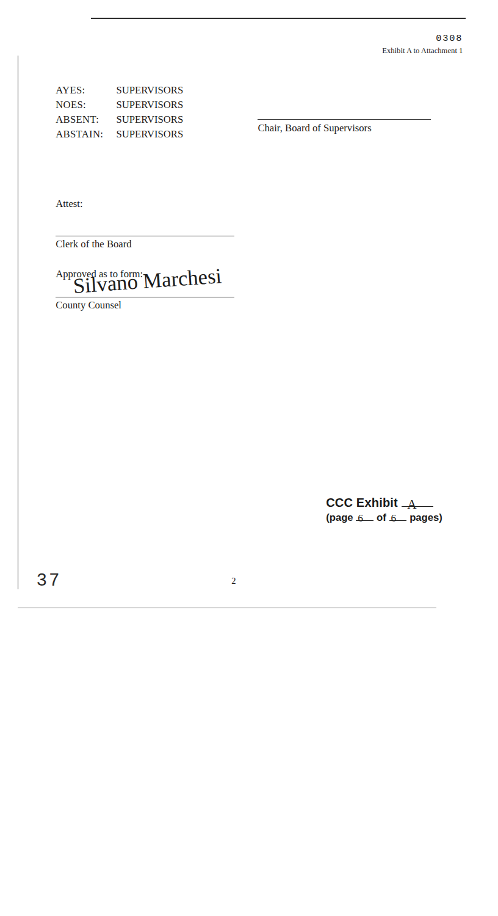0308
Exhibit A to Attachment 1
| AYES: | SUPERVISORS |
| NOES: | SUPERVISORS |
| ABSENT: | SUPERVISORS |
| ABSTAIN: | SUPERVISORS |
Attest:
Clerk of the Board
Approved as to form:
Silvano Marchesi
County Counsel
Chair, Board of Supervisors
CCC ExhibitA
(page6of6pages)
37
2